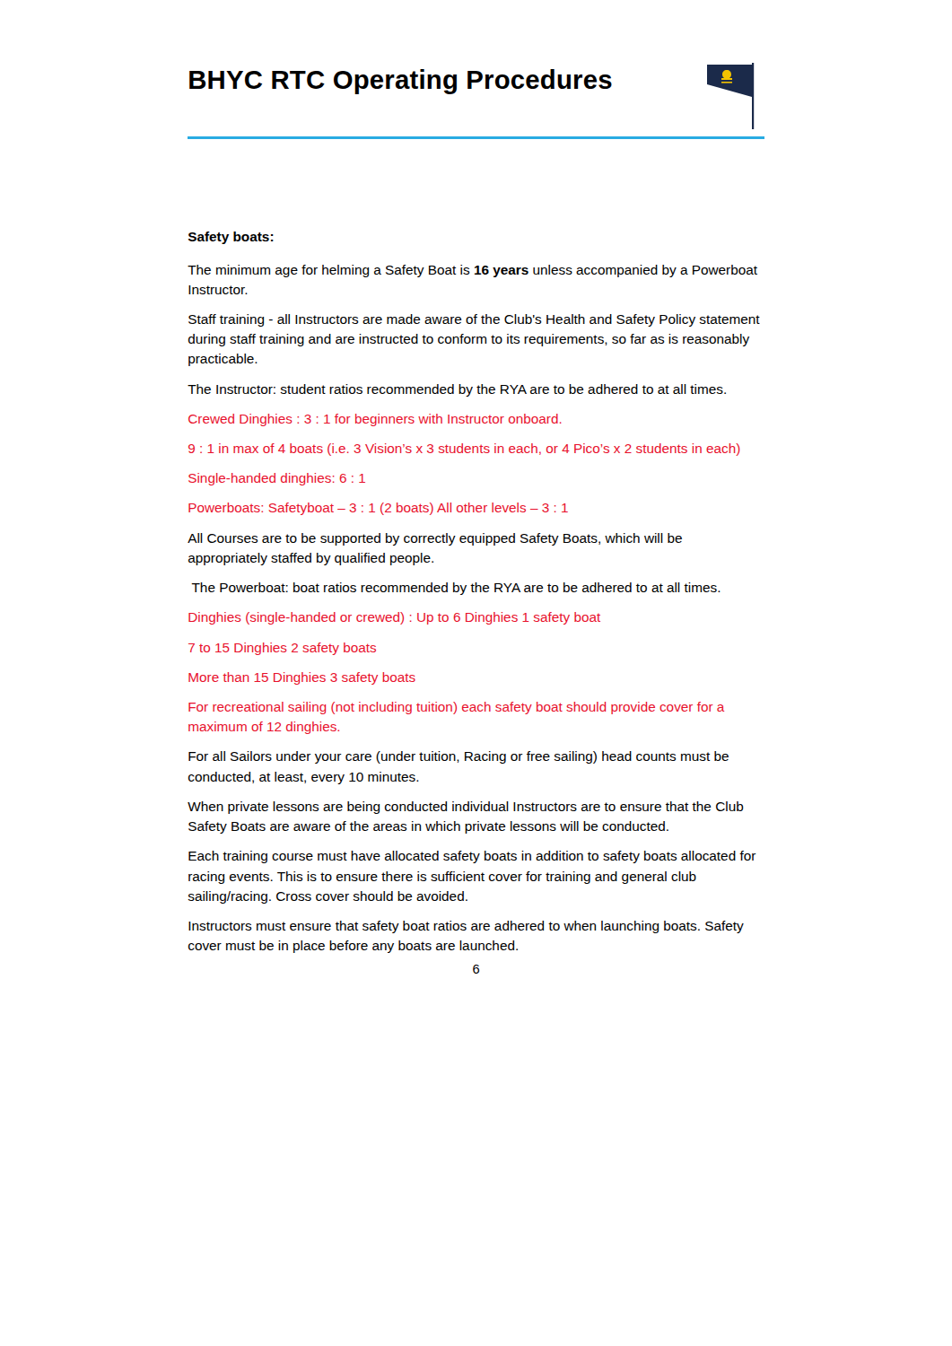BHYC RTC Operating Procedures
Safety boats:
The minimum age for helming a Safety Boat is 16 years unless accompanied by a Powerboat Instructor.
Staff training - all Instructors are made aware of the Club's Health and Safety Policy statement during staff training and are instructed to conform to its requirements, so far as is reasonably practicable.
The Instructor: student ratios recommended by the RYA are to be adhered to at all times.
Crewed Dinghies : 3 : 1 for beginners with Instructor onboard.
9 : 1 in max of 4 boats (i.e. 3 Vision’s x 3 students in each, or 4 Pico’s x 2 students in each)
Single-handed dinghies: 6 : 1
Powerboats: Safetyboat – 3 : 1 (2 boats) All other levels – 3 : 1
All Courses are to be supported by correctly equipped Safety Boats, which will be appropriately staffed by qualified people.
The Powerboat: boat ratios recommended by the RYA are to be adhered to at all times.
Dinghies (single-handed or crewed) : Up to 6 Dinghies 1 safety boat
7 to 15 Dinghies 2 safety boats
More than 15 Dinghies 3 safety boats
For recreational sailing (not including tuition) each safety boat should provide cover for a maximum of 12 dinghies.
For all Sailors under your care (under tuition, Racing or free sailing) head counts must be conducted, at least, every 10 minutes.
When private lessons are being conducted individual Instructors are to ensure that the Club Safety Boats are aware of the areas in which private lessons will be conducted.
Each training course must have allocated safety boats in addition to safety boats allocated for racing events. This is to ensure there is sufficient cover for training and general club sailing/racing. Cross cover should be avoided.
Instructors must ensure that safety boat ratios are adhered to when launching boats. Safety cover must be in place before any boats are launched.
6